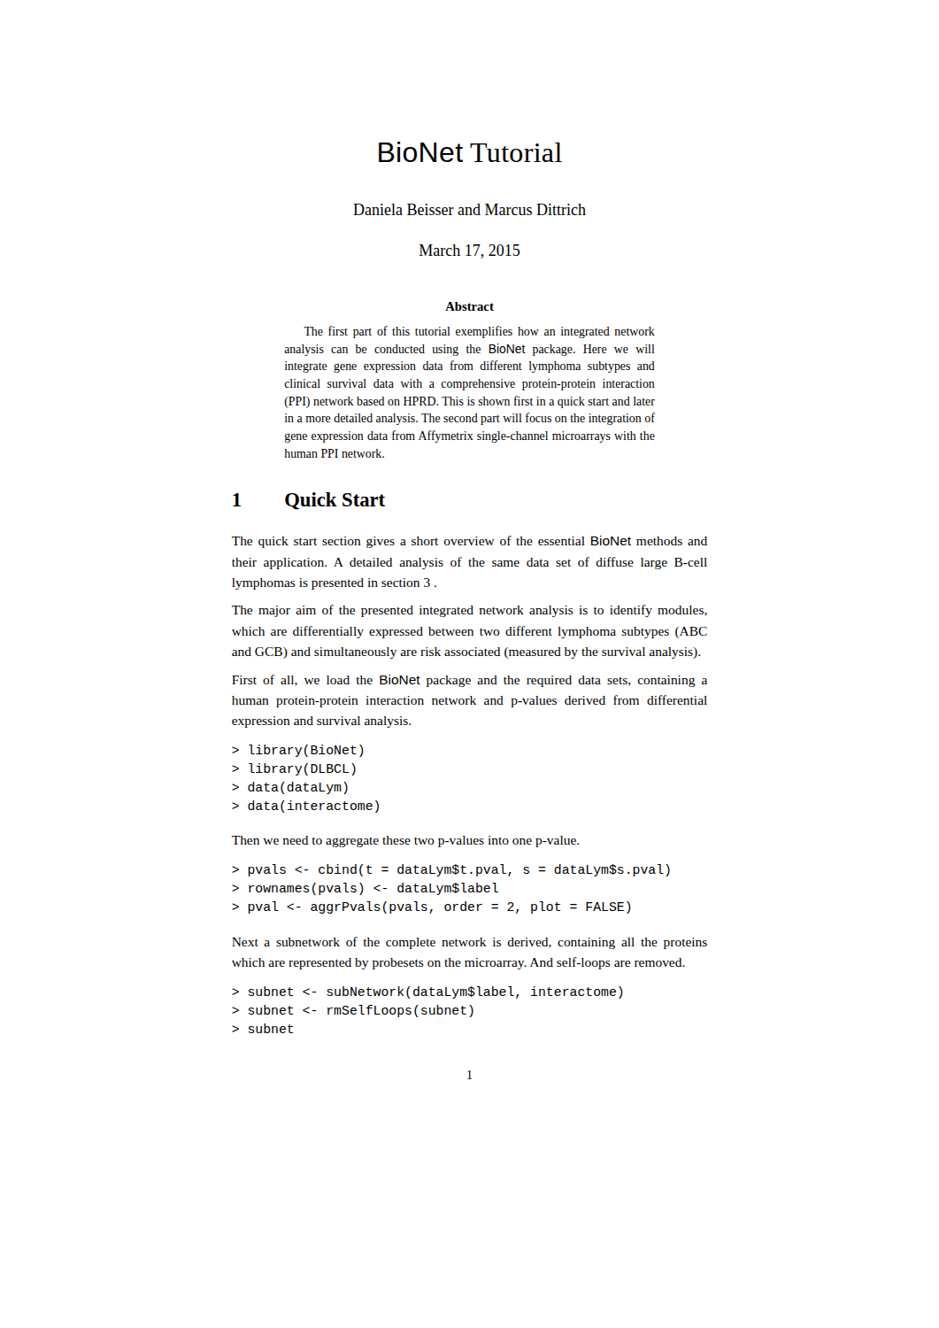BioNet Tutorial
Daniela Beisser and Marcus Dittrich
March 17, 2015
Abstract
The first part of this tutorial exemplifies how an integrated network analysis can be conducted using the BioNet package. Here we will integrate gene expression data from different lymphoma subtypes and clinical survival data with a comprehensive protein-protein interaction (PPI) network based on HPRD. This is shown first in a quick start and later in a more detailed analysis. The second part will focus on the integration of gene expression data from Affymetrix single-channel microarrays with the human PPI network.
1 Quick Start
The quick start section gives a short overview of the essential BioNet methods and their application. A detailed analysis of the same data set of diffuse large B-cell lymphomas is presented in section 3 .
The major aim of the presented integrated network analysis is to identify modules, which are differentially expressed between two different lymphoma subtypes (ABC and GCB) and simultaneously are risk associated (measured by the survival analysis).
First of all, we load the BioNet package and the required data sets, containing a human protein-protein interaction network and p-values derived from differential expression and survival analysis.
> library(BioNet)
> library(DLBCL)
> data(dataLym)
> data(interactome)
Then we need to aggregate these two p-values into one p-value.
> pvals <- cbind(t = dataLym$t.pval, s = dataLym$s.pval)
> rownames(pvals) <- dataLym$label
> pval <- aggrPvals(pvals, order = 2, plot = FALSE)
Next a subnetwork of the complete network is derived, containing all the proteins which are represented by probesets on the microarray. And self-loops are removed.
> subnet <- subNetwork(dataLym$label, interactome)
> subnet <- rmSelfLoops(subnet)
> subnet
1